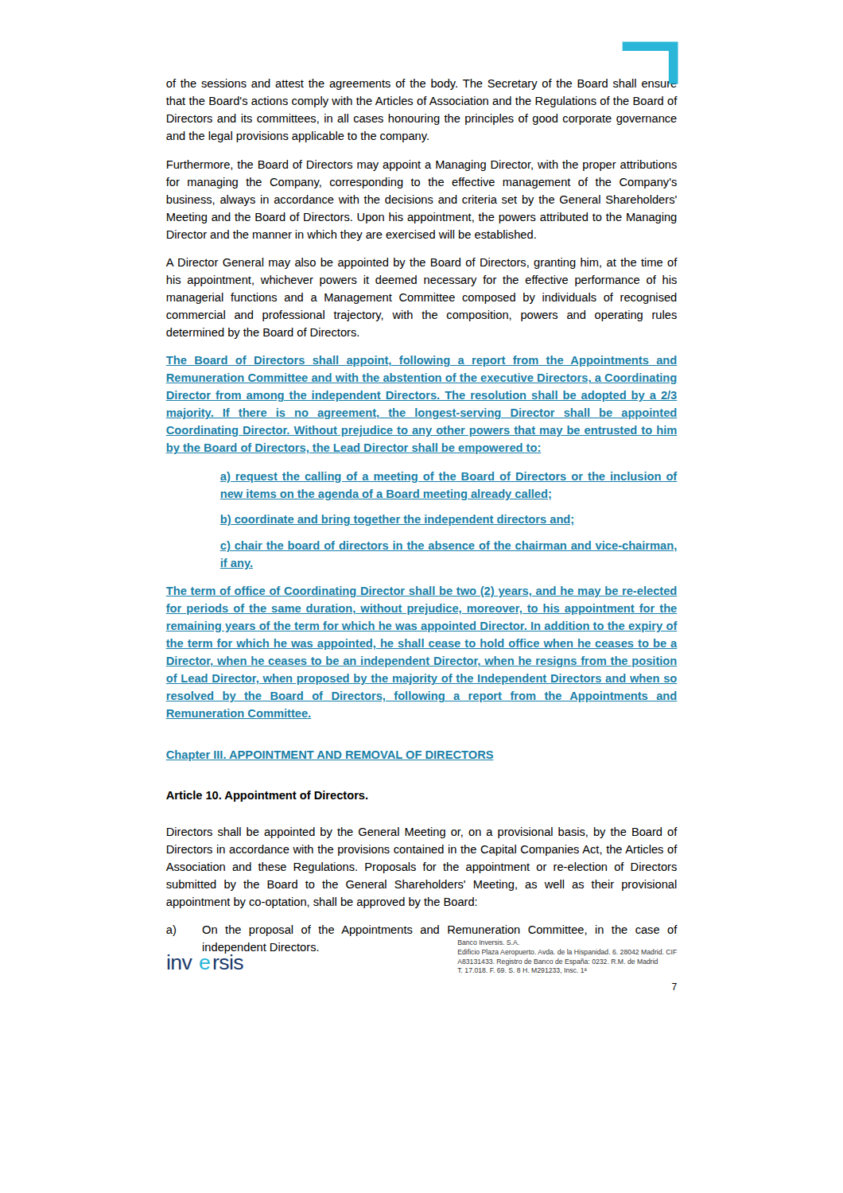of the sessions and attest the agreements of the body. The Secretary of the Board shall ensure that the Board's actions comply with the Articles of Association and the Regulations of the Board of Directors and its committees, in all cases honouring the principles of good corporate governance and the legal provisions applicable to the company.
Furthermore, the Board of Directors may appoint a Managing Director, with the proper attributions for managing the Company, corresponding to the effective management of the Company's business, always in accordance with the decisions and criteria set by the General Shareholders' Meeting and the Board of Directors. Upon his appointment, the powers attributed to the Managing Director and the manner in which they are exercised will be established.
A Director General may also be appointed by the Board of Directors, granting him, at the time of his appointment, whichever powers it deemed necessary for the effective performance of his managerial functions and a Management Committee composed by individuals of recognised commercial and professional trajectory, with the composition, powers and operating rules determined by the Board of Directors.
The Board of Directors shall appoint, following a report from the Appointments and Remuneration Committee and with the abstention of the executive Directors, a Coordinating Director from among the independent Directors. The resolution shall be adopted by a 2/3 majority. If there is no agreement, the longest-serving Director shall be appointed Coordinating Director. Without prejudice to any other powers that may be entrusted to him by the Board of Directors, the Lead Director shall be empowered to:
a) request the calling of a meeting of the Board of Directors or the inclusion of new items on the agenda of a Board meeting already called;
b) coordinate and bring together the independent directors and;
c) chair the board of directors in the absence of the chairman and vice-chairman, if any.
The term of office of Coordinating Director shall be two (2) years, and he may be re-elected for periods of the same duration, without prejudice, moreover, to his appointment for the remaining years of the term for which he was appointed Director. In addition to the expiry of the term for which he was appointed, he shall cease to hold office when he ceases to be a Director, when he ceases to be an independent Director, when he resigns from the position of Lead Director, when proposed by the majority of the Independent Directors and when so resolved by the Board of Directors, following a report from the Appointments and Remuneration Committee.
Chapter III. APPOINTMENT AND REMOVAL OF DIRECTORS
Article 10. Appointment of Directors.
Directors shall be appointed by the General Meeting or, on a provisional basis, by the Board of Directors in accordance with the provisions contained in the Capital Companies Act, the Articles of Association and these Regulations. Proposals for the appointment or re-election of Directors submitted by the Board to the General Shareholders' Meeting, as well as their provisional appointment by co-optation, shall be approved by the Board:
a)
On the proposal of the Appointments and Remuneration Committee, in the case of independent Directors.
inv e rsis
Banco Inversis. S.A.
Edificio Plaza Aeropuerto. Avda. de la Hispanidad. 6. 28042 Madrid. CIF
A83131433. Registro de Banco de España: 0232. R.M. de Madrid
T. 17.018. F. 69. S. 8 H. M291233, Insc. 1ª
7